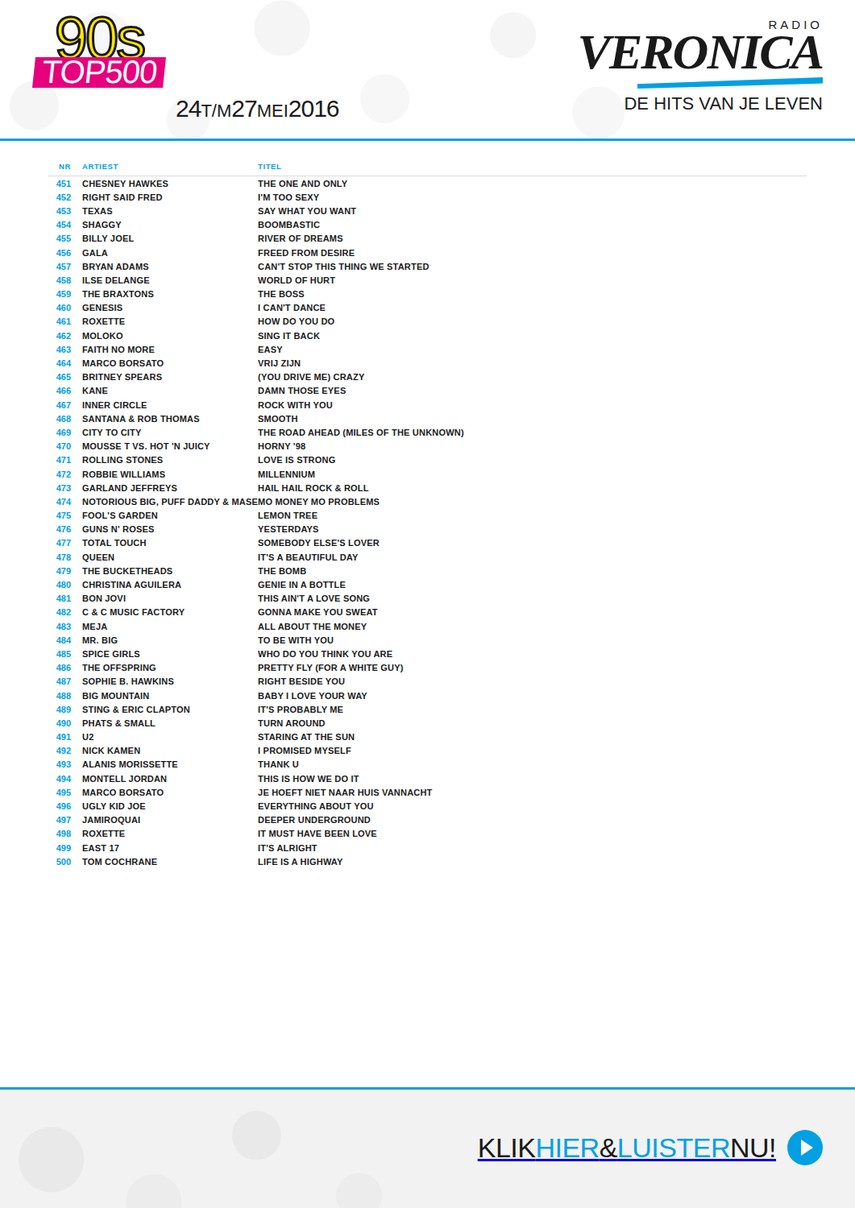90s TOP500
24T/M27MEI2016
RADIO VERONICA DE HITS VAN JE LEVEN
| NR | ARTIEST | TITEL |
| --- | --- | --- |
| 451 | Chesney Hawkes | The One And Only |
| 452 | Right Said Fred | I'm Too Sexy |
| 453 | Texas | Say What You Want |
| 454 | Shaggy | Boombastic |
| 455 | Billy Joel | River Of Dreams |
| 456 | Gala | Freed From Desire |
| 457 | Bryan Adams | Can't Stop This Thing We Started |
| 458 | Ilse DeLange | World Of Hurt |
| 459 | The Braxtons | The Boss |
| 460 | Genesis | I Can't Dance |
| 461 | Roxette | How Do You Do |
| 462 | Moloko | Sing It Back |
| 463 | Faith No More | Easy |
| 464 | Marco Borsato | Vrij Zijn |
| 465 | Britney Spears | (You Drive Me) Crazy |
| 466 | Kane | Damn Those Eyes |
| 467 | Inner Circle | Rock With You |
| 468 | Santana & Rob Thomas | Smooth |
| 469 | City To City | The Road Ahead (Miles Of The Unknown) |
| 470 | Mousse T vs. Hot 'n Juicy | Horny '98 |
| 471 | Rolling Stones | Love Is Strong |
| 472 | Robbie Williams | Millennium |
| 473 | Garland Jeffreys | Hail Hail Rock & Roll |
| 474 | Notorious BIG, Puff Daddy & Mase | Mo Money Mo Problems |
| 475 | Fool's Garden | Lemon Tree |
| 476 | Guns N' Roses | Yesterdays |
| 477 | Total Touch | Somebody Else's Lover |
| 478 | Queen | It's A Beautiful Day |
| 479 | The Bucketheads | The Bomb |
| 480 | Christina Aguilera | Genie In A Bottle |
| 481 | Bon Jovi | This Ain't A Love Song |
| 482 | C & C Music Factory | Gonna Make You Sweat |
| 483 | Meja | All About The Money |
| 484 | Mr. Big | To Be With You |
| 485 | Spice Girls | Who Do You Think You Are |
| 486 | The Offspring | Pretty Fly (For A White Guy) |
| 487 | Sophie B. Hawkins | Right Beside You |
| 488 | Big Mountain | Baby I Love Your Way |
| 489 | Sting & Eric Clapton | It's Probably Me |
| 490 | Phats & Small | Turn Around |
| 491 | U2 | Staring At The Sun |
| 492 | Nick Kamen | I Promised Myself |
| 493 | Alanis Morissette | Thank U |
| 494 | Montell Jordan | This Is How We Do It |
| 495 | Marco Borsato | Je Hoeft Niet Naar Huis Vannacht |
| 496 | Ugly Kid Joe | Everything About You |
| 497 | Jamiroquai | Deeper Underground |
| 498 | Roxette | It Must Have Been Love |
| 499 | East 17 | It's Alright |
| 500 | Tom Cochrane | Life Is A Highway |
KLIKHIER&LUISTERNU!